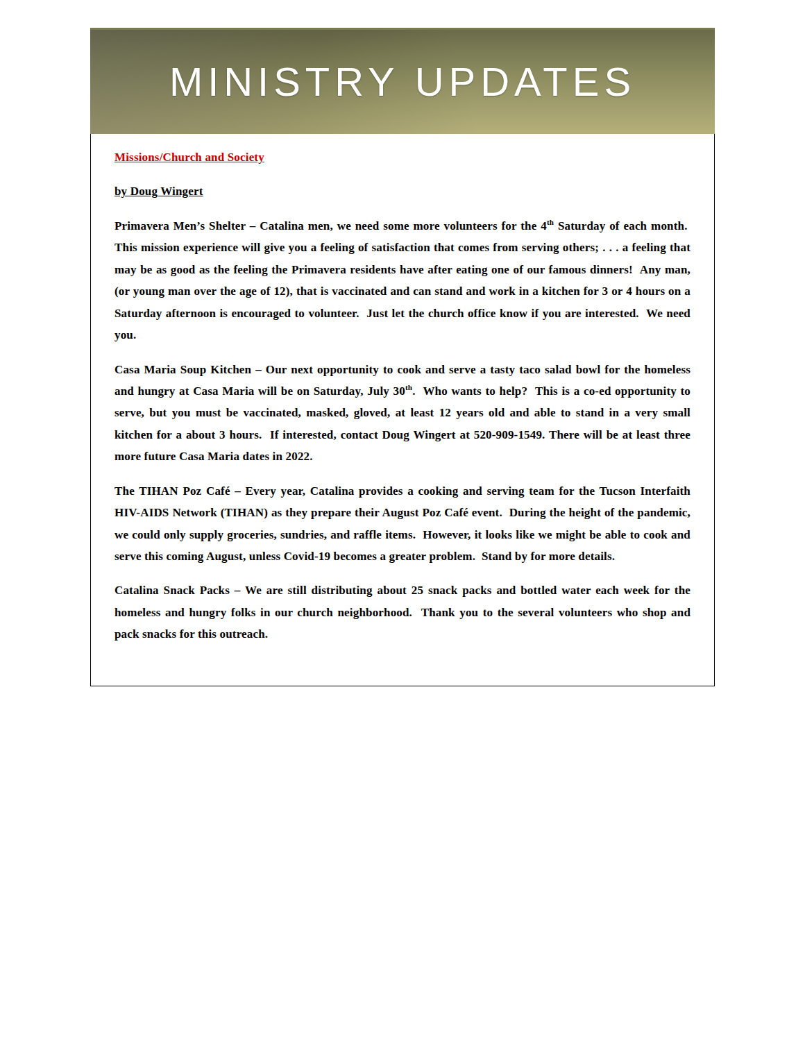MINISTRY UPDATES
Missions/Church and Society
by Doug Wingert
Primavera Men’s Shelter – Catalina men, we need some more volunteers for the 4th Saturday of each month. This mission experience will give you a feeling of satisfaction that comes from serving others; . . . a feeling that may be as good as the feeling the Primavera residents have after eating one of our famous dinners! Any man, (or young man over the age of 12), that is vaccinated and can stand and work in a kitchen for 3 or 4 hours on a Saturday afternoon is encouraged to volunteer. Just let the church office know if you are interested. We need you.
Casa Maria Soup Kitchen – Our next opportunity to cook and serve a tasty taco salad bowl for the homeless and hungry at Casa Maria will be on Saturday, July 30th. Who wants to help? This is a co-ed opportunity to serve, but you must be vaccinated, masked, gloved, at least 12 years old and able to stand in a very small kitchen for a about 3 hours. If interested, contact Doug Wingert at 520-909-1549. There will be at least three more future Casa Maria dates in 2022.
The TIHAN Poz Café – Every year, Catalina provides a cooking and serving team for the Tucson Interfaith HIV-AIDS Network (TIHAN) as they prepare their August Poz Café event. During the height of the pandemic, we could only supply groceries, sundries, and raffle items. However, it looks like we might be able to cook and serve this coming August, unless Covid-19 becomes a greater problem. Stand by for more details.
Catalina Snack Packs – We are still distributing about 25 snack packs and bottled water each week for the homeless and hungry folks in our church neighborhood. Thank you to the several volunteers who shop and pack snacks for this outreach.